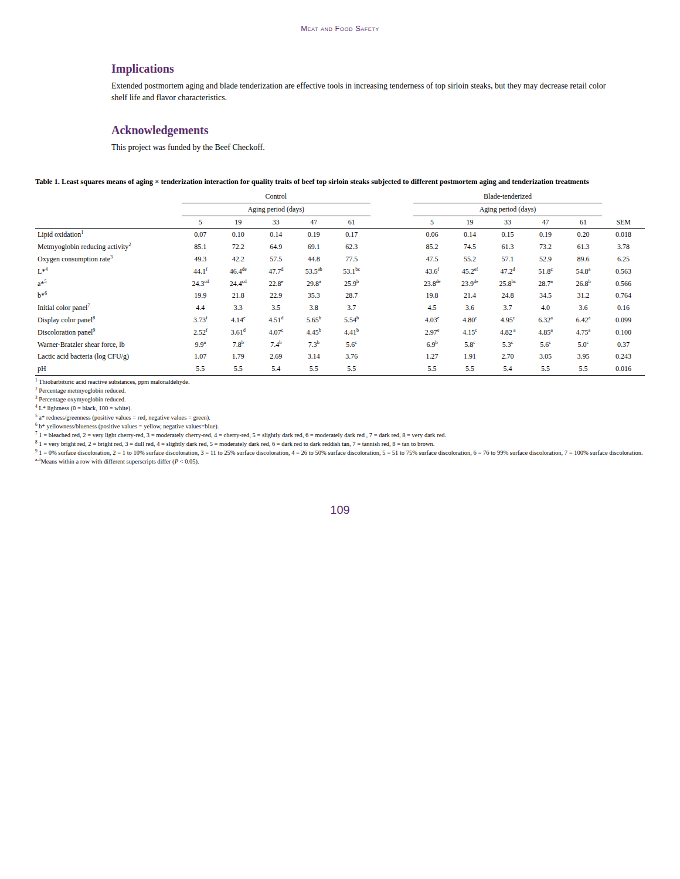Meat and Food Safety
Implications
Extended postmortem aging and blade tenderization are effective tools in increasing tenderness of top sirloin steaks, but they may decrease retail color shelf life and flavor characteristics.
Acknowledgements
This project was funded by the Beef Checkoff.
Table 1. Least squares means of aging × tenderization interaction for quality traits of beef top sirloin steaks subjected to different postmortem aging and tenderization treatments
| | Control | | Blade-tenderized | |
| --- | --- | --- | --- | --- |
| | Aging period (days) | | Aging period (days) | |
| | 5 | 19 | 33 | 47 | 61 | | 5 | 19 | 33 | 47 | 61 | SEM |
| Lipid oxidation 1 | 0.07 | 0.10 | 0.14 | 0.19 | 0.17 | | 0.06 | 0.14 | 0.15 | 0.19 | 0.20 | 0.018 |
| Metmyoglobin reducing activity 2 | 85.1 | 72.2 | 64.9 | 69.1 | 62.3 | | 85.2 | 74.5 | 61.3 | 73.2 | 61.3 | 3.78 |
| Oxygen consumption rate 3 | 49.3 | 42.2 | 57.5 | 44.8 | 77.5 | | 47.5 | 55.2 | 57.1 | 52.9 | 89.6 | 6.25 |
| L* 4 | 44.1 f | 46.4 de | 47.7 d | 53.5 ab | 53.1 bc | | 43.6 f | 45.2 ef | 47.2 d | 51.8 c | 54.8 a | 0.563 |
| a* 5 | 24.3 cd | 24.4 cd | 22.8 e | 29.8 a | 25.9 b | | 23.8 de | 23.9 de | 25.8 bc | 28.7 a | 26.8 b | 0.566 |
| b* 6 | 19.9 | 21.8 | 22.9 | 35.3 | 28.7 | | 19.8 | 21.4 | 24.8 | 34.5 | 31.2 | 0.764 |
| Initial color panel 7 | 4.4 | 3.3 | 3.5 | 3.8 | 3.7 | | 4.5 | 3.6 | 3.7 | 4.0 | 3.6 | 0.16 |
| Display color panel 8 | 3.73 f | 4.14 e | 4.51 d | 5.65 b | 5.54 b | | 4.03 e | 4.80 c | 4.95 c | 6.32 a | 6.42 a | 0.099 |
| Discoloration panel 9 | 2.52 f | 3.61 d | 4.07 c | 4.45 b | 4.41 b | | 2.97 e | 4.15 c | 4.82 a | 4.85 a | 4.75 a | 0.100 |
| Warner-Bratzler shear force, lb | 9.9 a | 7.8 b | 7.4 b | 7.3 b | 5.6 c | | 6.9 b | 5.8 c | 5.3 c | 5.6 c | 5.0 c | 0.37 |
| Lactic acid bacteria (log CFU/g) | 1.07 | 1.79 | 2.69 | 3.14 | 3.76 | | 1.27 | 1.91 | 2.70 | 3.05 | 3.95 | 0.243 |
| pH | 5.5 | 5.5 | 5.4 | 5.5 | 5.5 | | 5.5 | 5.5 | 5.4 | 5.5 | 5.5 | 0.016 |
1 Thiobarbituric acid reactive substances, ppm malonaldehyde.
2 Percentage metmyoglobin reduced.
3 Percentage oxymyoglobin reduced.
4 L* lightness (0 = black, 100 = white).
5 a* redness/greenness (positive values = red, negative values = green).
6 b* yellowness/blueness (positive values = yellow, negative values=blue).
7 1 = bleached red, 2 = very light cherry-red, 3 = moderately cherry-red, 4 = cherry-red, 5 = slightly dark red, 6 = moderately dark red , 7 = dark red, 8 = very dark red.
8 1 = very bright red, 2 = bright red, 3 = dull red, 4 = slightly dark red, 5 = moderately dark red, 6 = dark red to dark reddish tan, 7 = tannish red, 8 = tan to brown.
9 1 = 0% surface discoloration, 2 = 1 to 10% surface discoloration, 3 = 11 to 25% surface discoloration, 4 = 26 to 50% surface discoloration, 5 = 51 to 75% surface discoloration, 6 = 76 to 99% surface discoloration, 7 = 100% surface discoloration.
a–fMeans within a row with different superscripts differ (P < 0.05).
109